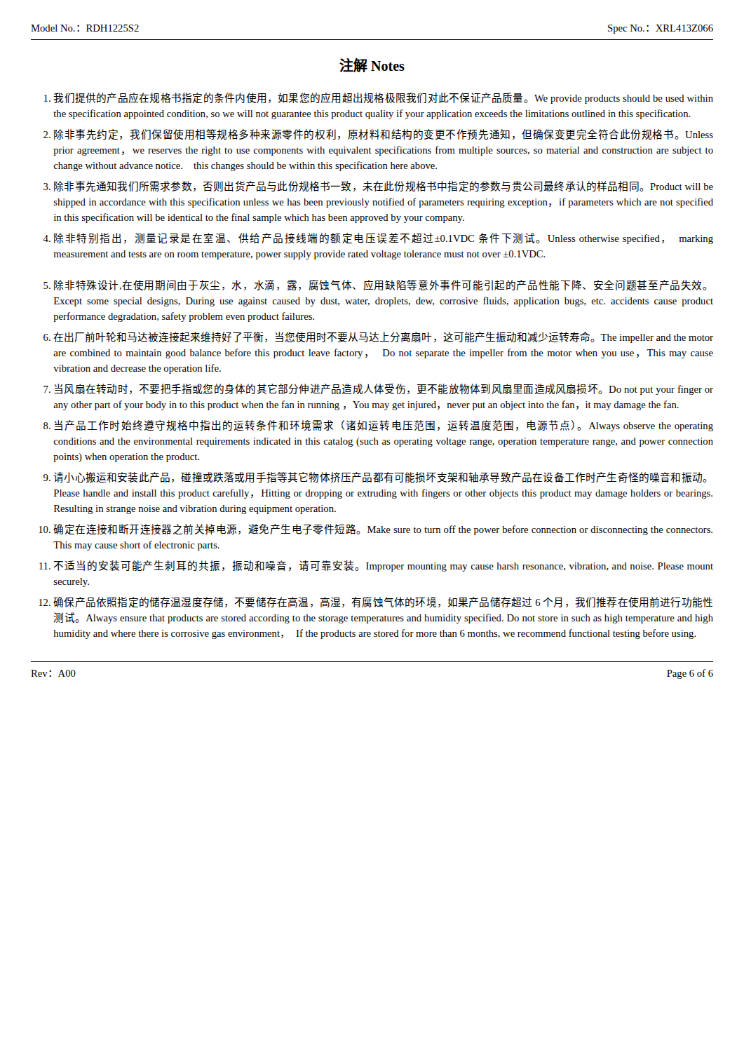Model No.：RDH1225S2 Spec No.：XRL413Z066
注解 Notes
我们提供的产品应在规格书指定的条件内使用，如果您的应用超出规格极限我们对此不保证产品质量。We provide products should be used within the specification appointed condition, so we will not guarantee this product quality if your application exceeds the limitations outlined in this specification.
除非事先约定，我们保留使用相等规格多种来源零件的权利，原材料和结构的变更不作预先通知，但确保变更完全符合此份规格书。Unless prior agreement，we reserves the right to use components with equivalent specifications from multiple sources, so material and construction are subject to change without advance notice.　this changes should be within this specification here above.
除非事先通知我们所需求参数，否则出货产品与此份规格书一致，未在此份规格书中指定的参数与贵公司最终承认的样品相同。Product will be shipped in accordance with this specification unless we has been previously notified of parameters requiring exception，if parameters which are not specified in this specification will be identical to the final sample which has been approved by your company.
除非特别指出，测量记录是在室温、供给产品接线端的额定电压误差不超过±0.1VDC 条件下测试。Unless otherwise specified，　marking measurement and tests are on room temperature, power supply provide rated voltage tolerance must not over ±0.1VDC.
除非特殊设计,在使用期间由于灰尘，水，水滴，露，腐蚀气体、应用缺陷等意外事件可能引起的产品性能下降、安全问题甚至产品失效。Except some special designs, During use against caused by dust, water, droplets, dew, corrosive fluids, application bugs, etc. accidents cause product performance degradation, safety problem even product failures.
在出厂前叶轮和马达被连接起来维持好了平衡，当您使用时不要从马达上分离扇叶，这可能产生振动和减少运转寿命。The impeller and the motor are combined to maintain good balance before this product leave factory，　Do not separate the impeller from the motor when you use，This may cause vibration and decrease the operation life.
当风扇在转动时，不要把手指或您的身体的其它部分伸进产品造成人体受伤，更不能放物体到风扇里面造成风扇损坏。Do not put your finger or any other part of your body in to this product when the fan in running ，You may get injured，never put an object into the fan，it may damage the fan.
当产品工作时始终遵守规格中指出的运转条件和环境需求（诸如运转电压范围，运转温度范围，电源节点）。Always observe the operating conditions and the environmental requirements indicated in this catalog (such as operating voltage range, operation temperature range, and power connection points) when operation the product.
请小心搬运和安装此产品，碰撞或跌落或用手指等其它物体挤压产品都有可能损坏支架和轴承导致产品在设备工作时产生奇怪的噪音和振动。Please handle and install this product carefully，Hitting or dropping or extruding with fingers or other objects this product may damage holders or bearings. Resulting in strange noise and vibration during equipment operation.
确定在连接和断开连接器之前关掉电源，避免产生电子零件短路。Make sure to turn off the power before connection or disconnecting the connectors. This may cause short of electronic parts.
不适当的安装可能产生刺耳的共振，振动和噪音，请可靠安装。Improper mounting may cause harsh resonance, vibration, and noise. Please mount securely.
确保产品依照指定的储存温湿度存储，不要储存在高温，高湿，有腐蚀气体的环境，如果产品储存超过 6 个月，我们推荐在使用前进行功能性测试。Always ensure that products are stored according to the storage temperatures and humidity specified. Do not store in such as high temperature and high humidity and where there is corrosive gas environment，　If the products are stored for more than 6 months, we recommend functional testing before using.
Rev：A00 Page 6 of 6